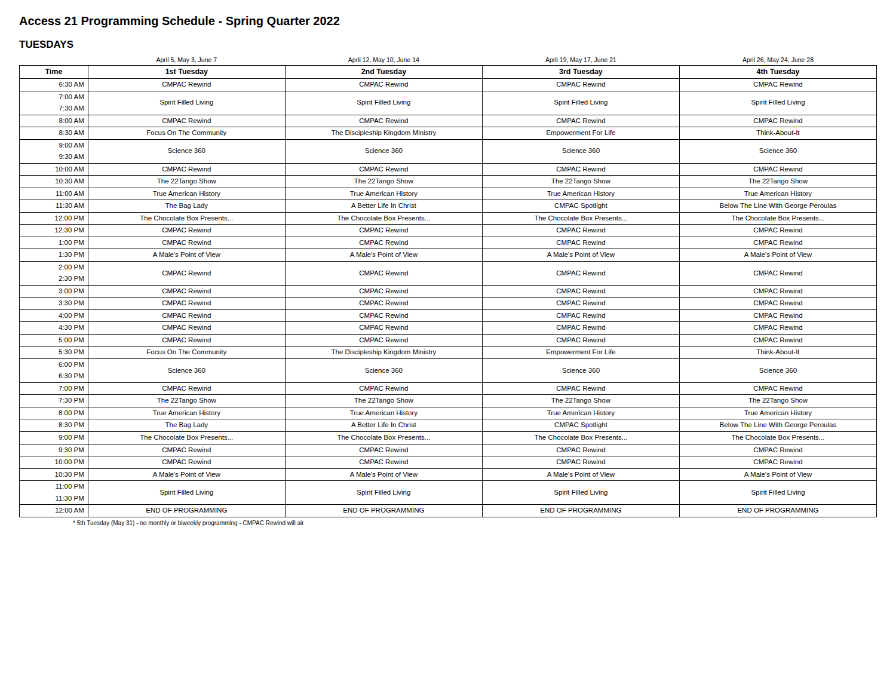Access 21 Programming Schedule - Spring Quarter 2022
TUESDAYS
| | April 5, May 3, June 7 | April 12, May 10, June 14 | April 19, May 17, June 21 | April 26, May 24, June 28 |
| Time | 1st Tuesday | 2nd Tuesday | 3rd Tuesday | 4th Tuesday |
| 6:30 AM | CMPAC Rewind | CMPAC Rewind | CMPAC Rewind | CMPAC Rewind |
| 7:00 AM | Spirit Filled Living | Spirit Filled Living | Spirit Filled Living | Spirit Filled Living |
| 7:30 AM |
| 8:00 AM | CMPAC Rewind | CMPAC Rewind | CMPAC Rewind | CMPAC Rewind |
| 8:30 AM | Focus On The Community | The Discipleship Kingdom Ministry | Empowerment For Life | Think-About-It |
| 9:00 AM | Science 360 | Science 360 | Science 360 | Science 360 |
| 9:30 AM |
| 10:00 AM | CMPAC Rewind | CMPAC Rewind | CMPAC Rewind | CMPAC Rewind |
| 10:30 AM | The 22Tango Show | The 22Tango Show | The 22Tango Show | The 22Tango Show |
| 11:00 AM | True American History | True American History | True American History | True American History |
| 11:30 AM | The Bag Lady | A Better Life In Christ | CMPAC Spotlight | Below The Line With George Peroulas |
| 12:00 PM | The Chocolate Box Presents... | The Chocolate Box Presents... | The Chocolate Box Presents... | The Chocolate Box Presents... |
| 12:30 PM | CMPAC Rewind | CMPAC Rewind | CMPAC Rewind | CMPAC Rewind |
| 1:00 PM | CMPAC Rewind | CMPAC Rewind | CMPAC Rewind | CMPAC Rewind |
| 1:30 PM | A Male's Point of View | A Male's Point of View | A Male's Point of View | A Male's Point of View |
| 2:00 PM | CMPAC Rewind | CMPAC Rewind | CMPAC Rewind | CMPAC Rewind |
| 2:30 PM |
| 3:00 PM | CMPAC Rewind | CMPAC Rewind | CMPAC Rewind | CMPAC Rewind |
| 3:30 PM | CMPAC Rewind | CMPAC Rewind | CMPAC Rewind | CMPAC Rewind |
| 4:00 PM | CMPAC Rewind | CMPAC Rewind | CMPAC Rewind | CMPAC Rewind |
| 4:30 PM | CMPAC Rewind | CMPAC Rewind | CMPAC Rewind | CMPAC Rewind |
| 5:00 PM | CMPAC Rewind | CMPAC Rewind | CMPAC Rewind | CMPAC Rewind |
| 5:30 PM | Focus On The Community | The Discipleship Kingdom Ministry | Empowerment For Life | Think-About-It |
| 6:00 PM | Science 360 | Science 360 | Science 360 | Science 360 |
| 6:30 PM |
| 7:00 PM | CMPAC Rewind | CMPAC Rewind | CMPAC Rewind | CMPAC Rewind |
| 7:30 PM | The 22Tango Show | The 22Tango Show | The 22Tango Show | The 22Tango Show |
| 8:00 PM | True American History | True American History | True American History | True American History |
| 8:30 PM | The Bag Lady | A Better Life In Christ | CMPAC Spotlight | Below The Line With George Peroulas |
| 9:00 PM | The Chocolate Box Presents... | The Chocolate Box Presents... | The Chocolate Box Presents... | The Chocolate Box Presents... |
| 9:30 PM | CMPAC Rewind | CMPAC Rewind | CMPAC Rewind | CMPAC Rewind |
| 10:00 PM | CMPAC Rewind | CMPAC Rewind | CMPAC Rewind | CMPAC Rewind |
| 10:30 PM | A Male's Point of View | A Male's Point of View | A Male's Point of View | A Male's Point of View |
| 11:00 PM | Spirit Filled Living | Spirit Filled Living | Spirit Filled Living | Spirit Filled Living |
| 11:30 PM |
| 12:00 AM | END OF PROGRAMMING | END OF PROGRAMMING | END OF PROGRAMMING | END OF PROGRAMMING |
* 5th Tuesday (May 31) - no monthly or biweekly programming - CMPAC Rewind will air